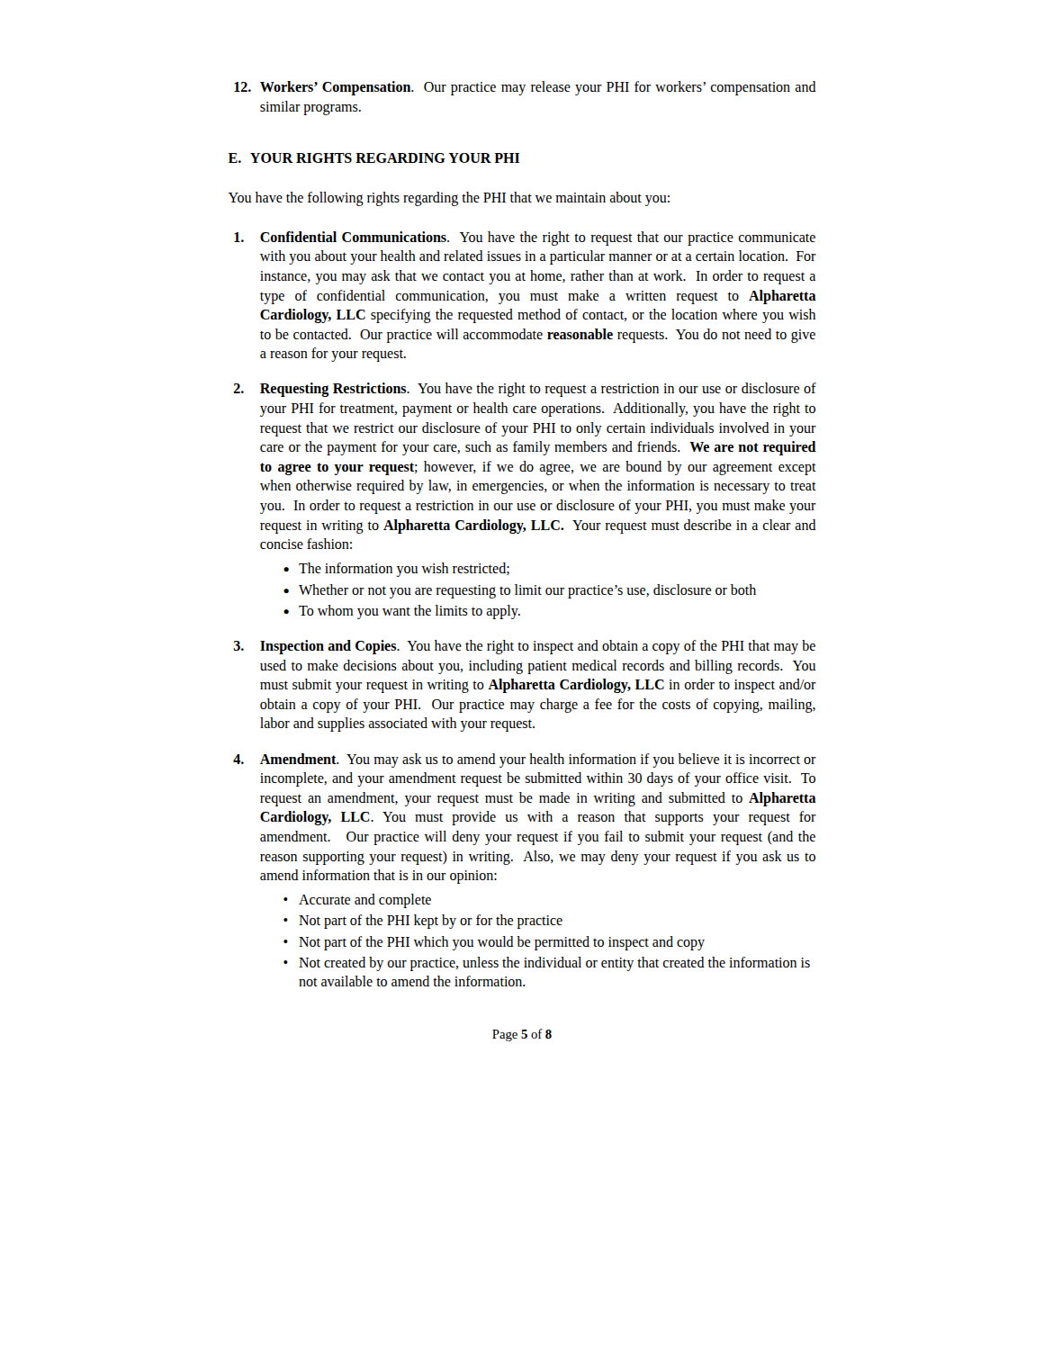12. Workers’ Compensation. Our practice may release your PHI for workers’ compensation and similar programs.
E. YOUR RIGHTS REGARDING YOUR PHI
You have the following rights regarding the PHI that we maintain about you:
1. Confidential Communications. You have the right to request that our practice communicate with you about your health and related issues in a particular manner or at a certain location. For instance, you may ask that we contact you at home, rather than at work. In order to request a type of confidential communication, you must make a written request to Alpharetta Cardiology, LLC specifying the requested method of contact, or the location where you wish to be contacted. Our practice will accommodate reasonable requests. You do not need to give a reason for your request.
2. Requesting Restrictions. You have the right to request a restriction in our use or disclosure of your PHI for treatment, payment or health care operations. Additionally, you have the right to request that we restrict our disclosure of your PHI to only certain individuals involved in your care or the payment for your care, such as family members and friends. We are not required to agree to your request; however, if we do agree, we are bound by our agreement except when otherwise required by law, in emergencies, or when the information is necessary to treat you. In order to request a restriction in our use or disclosure of your PHI, you must make your request in writing to Alpharetta Cardiology, LLC. Your request must describe in a clear and concise fashion:
The information you wish restricted;
Whether or not you are requesting to limit our practice’s use, disclosure or both
To whom you want the limits to apply.
3. Inspection and Copies. You have the right to inspect and obtain a copy of the PHI that may be used to make decisions about you, including patient medical records and billing records. You must submit your request in writing to Alpharetta Cardiology, LLC in order to inspect and/or obtain a copy of your PHI. Our practice may charge a fee for the costs of copying, mailing, labor and supplies associated with your request.
4. Amendment. You may ask us to amend your health information if you believe it is incorrect or incomplete, and your amendment request be submitted within 30 days of your office visit. To request an amendment, your request must be made in writing and submitted to Alpharetta Cardiology, LLC. You must provide us with a reason that supports your request for amendment. Our practice will deny your request if you fail to submit your request (and the reason supporting your request) in writing. Also, we may deny your request if you ask us to amend information that is in our opinion:
Accurate and complete
Not part of the PHI kept by or for the practice
Not part of the PHI which you would be permitted to inspect and copy
Not created by our practice, unless the individual or entity that created the information is not available to amend the information.
Page 5 of 8